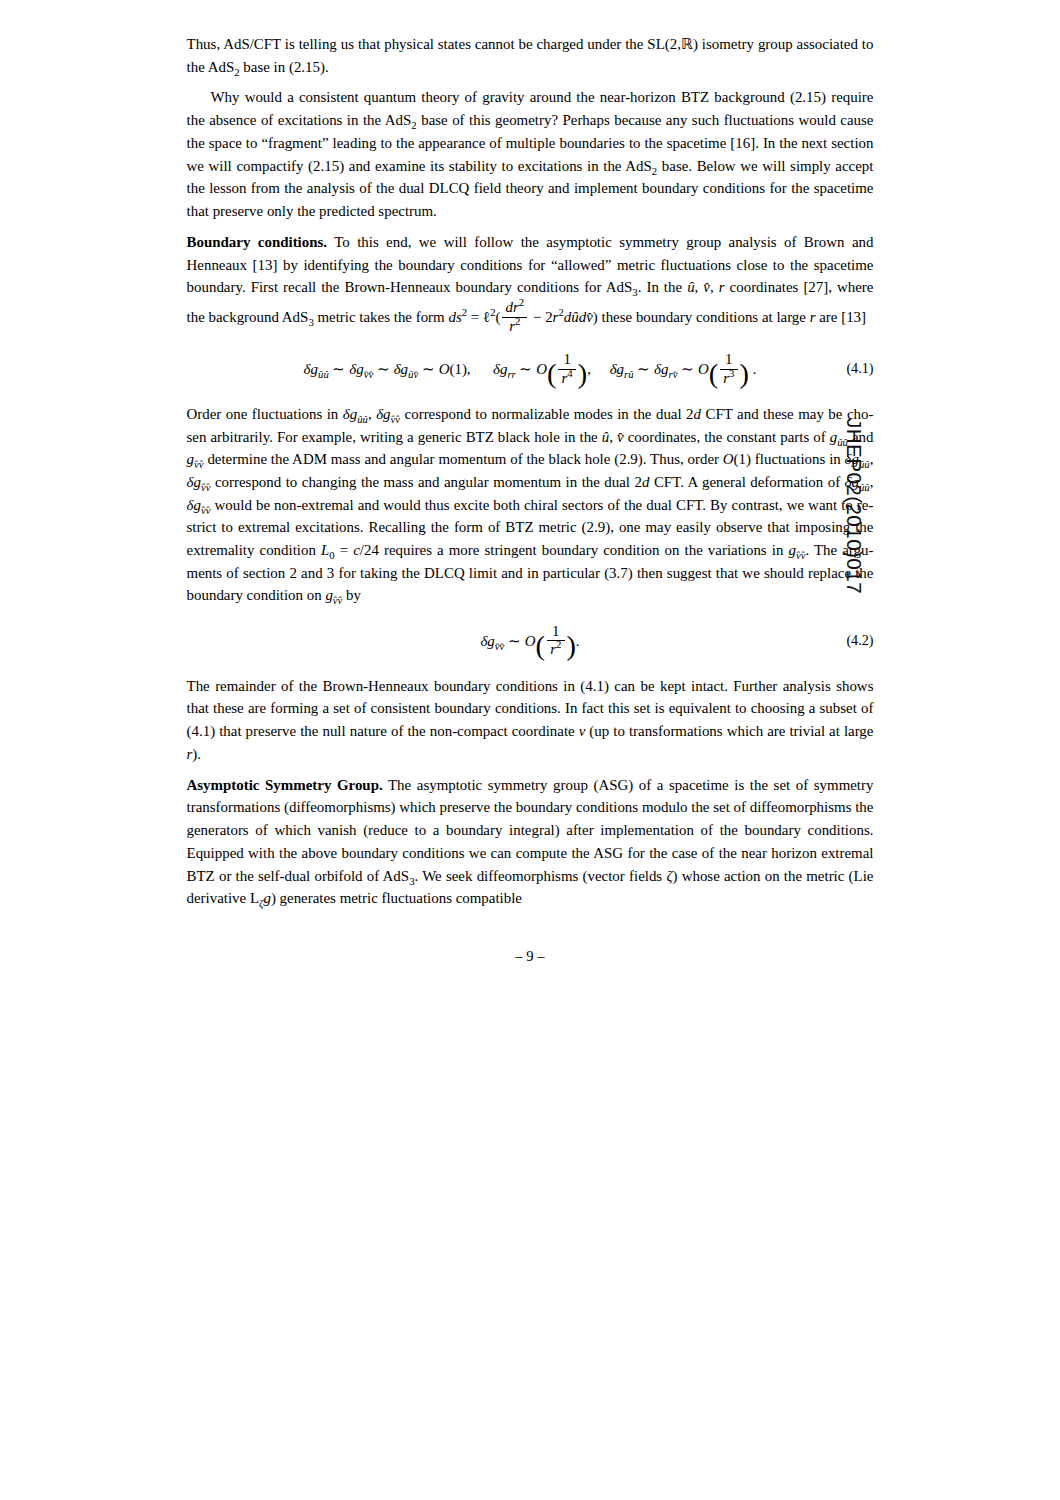JHEP02(2010)017
Thus, AdS/CFT is telling us that physical states cannot be charged under the SL(2,ℝ) isometry group associated to the AdS2 base in (2.15).
Why would a consistent quantum theory of gravity around the near-horizon BTZ background (2.15) require the absence of excitations in the AdS2 base of this geometry? Perhaps because any such fluctuations would cause the space to “fragment” leading to the appearance of multiple boundaries to the spacetime [16]. In the next section we will compactify (2.15) and examine its stability to excitations in the AdS2 base. Below we will simply accept the lesson from the analysis of the dual DLCQ field theory and implement boundary conditions for the spacetime that preserve only the predicted spectrum.
Boundary conditions. To this end, we will follow the asymptotic symmetry group analysis of Brown and Henneaux [13] by identifying the boundary conditions for “allowed” metric fluctuations close to the spacetime boundary. First recall the Brown-Henneaux boundary conditions for AdS3. In the û, v̂, r coordinates [27], where the background AdS3 metric takes the form ds2 = ℓ2(dr2 r2 − 2r2dûdv̂) these boundary conditions at large r are [13]
δgûû ∼ δgv̂v̂ ∼ δgûv̂ ∼ O(1), δgrr ∼ O(1 r4), δgrû ∼ δgrv̂ ∼ O(1 r3) . (4.1)
Order one fluctuations in δgûû, δgv̂v̂ correspond to normalizable modes in the dual 2d CFT and these may be chosen arbitrarily. For example, writing a generic BTZ black hole in the û, v̂ coordinates, the constant parts of gûû and gv̂v̂ determine the ADM mass and angular momentum of the black hole (2.9). Thus, order O(1) fluctuations in δgûû, δgv̂v̂ correspond to changing the mass and angular momentum in the dual 2d CFT. A general deformation of δgûû, δgv̂v̂ would be non-extremal and would thus excite both chiral sectors of the dual CFT. By contrast, we want to restrict to extremal excitations. Recalling the form of BTZ metric (2.9), one may easily observe that imposing the extremality condition L0 = c/24 requires a more stringent boundary condition on the variations in gv̂v̂. The arguments of section 2 and 3 for taking the DLCQ limit and in particular (3.7) then suggest that we should replace the boundary condition on gv̂v̂ by
δgv̂v̂ ∼ O(1 r2). (4.2)
The remainder of the Brown-Henneaux boundary conditions in (4.1) can be kept intact. Further analysis shows that these are forming a set of consistent boundary conditions. In fact this set is equivalent to choosing a subset of (4.1) that preserve the null nature of the non-compact coordinate v (up to transformations which are trivial at large r).
Asymptotic Symmetry Group. The asymptotic symmetry group (ASG) of a spacetime is the set of symmetry transformations (diffeomorphisms) which preserve the boundary conditions modulo the set of diffeomorphisms the generators of which vanish (reduce to a boundary integral) after implementation of the boundary conditions. Equipped with the above boundary conditions we can compute the ASG for the case of the near horizon extremal BTZ or the self-dual orbifold of AdS3. We seek diffeomorphisms (vector fields ζ) whose action on the metric (Lie derivative Lζg) generates metric fluctuations compatible
– 9 –